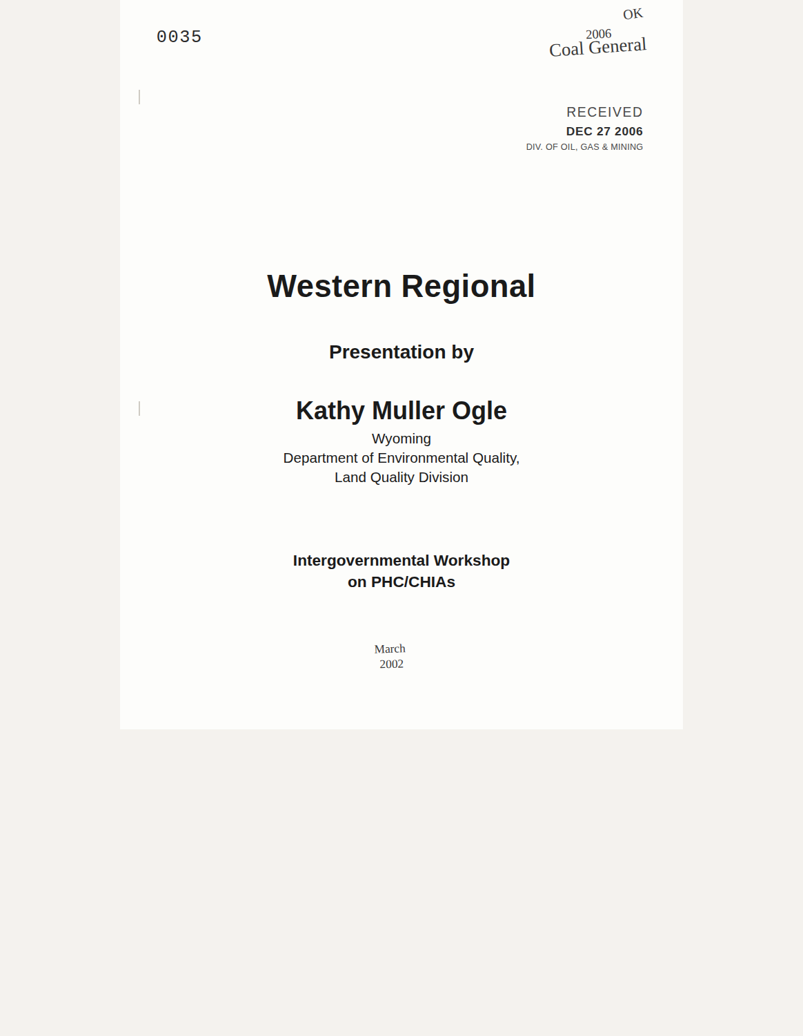0035
OK 2006 Coal General
RECEIVED
DEC 27 2006
DIV. OF OIL, GAS & MINING
Western Regional
Presentation by
Kathy Muller Ogle
Wyoming
Department of Environmental Quality,
Land Quality Division
Intergovernmental Workshop
on PHC/CHIAs
March 2002